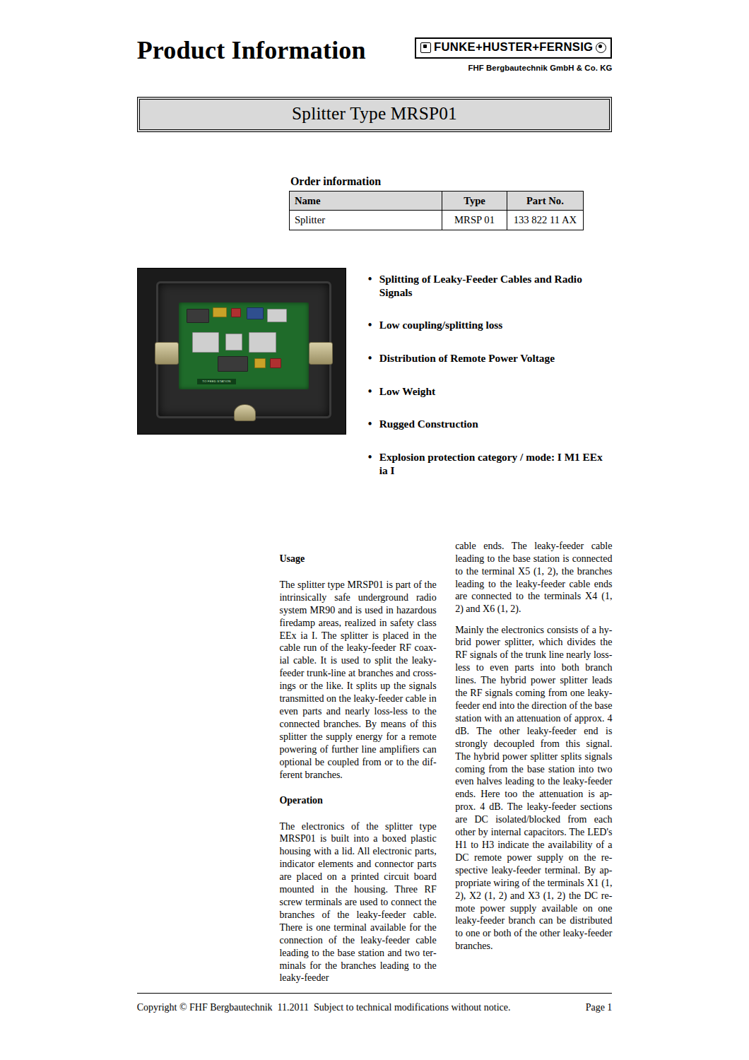Product Information
FUNKE+HUSTER+FERNSIG
FHF Bergbautechnik GmbH & Co. KG
Splitter Type MRSP01
Order information
| Name | Type | Part No. |
| --- | --- | --- |
| Splitter | MRSP 01 | 133 822 11 AX |
TO FEED STATION
Splitting of Leaky-Feeder Cables and Radio Signals
Low coupling/splitting loss
Distribution of Remote Power Voltage
Low Weight
Rugged Construction
Explosion protection category / mode: I M1 EEx ia I
Usage
The splitter type MRSP01 is part of the intrinsically safe underground radio system MR90 and is used in hazardous firedamp areas, realized in safety class EEx ia I. The splitter is placed in the cable run of the leaky-feeder RF coaxial cable. It is used to split the leaky-feeder trunk-line at branches and crossings or the like. It splits up the signals transmitted on the leaky-feeder cable in even parts and nearly loss-less to the connected branches. By means of this splitter the supply energy for a remote powering of further line amplifiers can optional be coupled from or to the different branches.
Operation
The electronics of the splitter type MRSP01 is built into a boxed plastic housing with a lid. All electronic parts, indicator elements and connector parts are placed on a printed circuit board mounted in the housing. Three RF screw terminals are used to connect the branches of the leaky-feeder cable. There is one terminal available for the connection of the leaky-feeder cable leading to the base station and two terminals for the branches leading to the leaky-feeder
cable ends. The leaky-feeder cable leading to the base station is connected to the terminal X5 (1, 2), the branches leading to the leaky-feeder cable ends are connected to the terminals X4 (1, 2) and X6 (1, 2).
Mainly the electronics consists of a hybrid power splitter, which divides the RF signals of the trunk line nearly loss-less to even parts into both branch lines. The hybrid power splitter leads the RF signals coming from one leaky-feeder end into the direction of the base station with an attenuation of approx. 4 dB. The other leaky-feeder end is strongly decoupled from this signal. The hybrid power splitter splits signals coming from the base station into two even halves leading to the leaky-feeder ends. Here too the attenuation is approx. 4 dB. The leaky-feeder sections are DC isolated/blocked from each other by internal capacitors. The LED's H1 to H3 indicate the availability of a DC remote power supply on the respective leaky-feeder terminal. By appropriate wiring of the terminals X1 (1, 2), X2 (1, 2) and X3 (1, 2) the DC remote power supply available on one leaky-feeder branch can be distributed to one or both of the other leaky-feeder branches.
Copyright © FHF Bergbautechnik 11.2011 Subject to technical modifications without notice.
Page 1